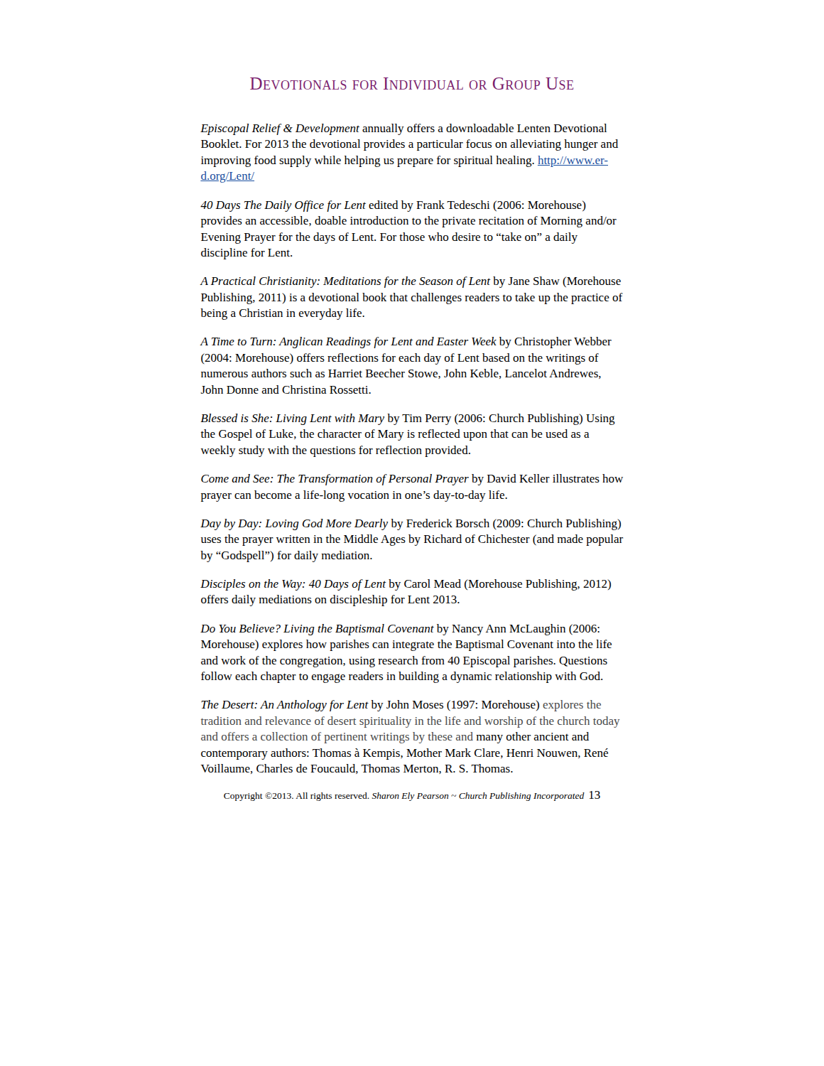Devotionals for Individual or Group Use
Episcopal Relief & Development annually offers a downloadable Lenten Devotional Booklet. For 2013 the devotional provides a particular focus on alleviating hunger and improving food supply while helping us prepare for spiritual healing. http://www.er-d.org/Lent/
40 Days The Daily Office for Lent edited by Frank Tedeschi (2006: Morehouse) provides an accessible, doable introduction to the private recitation of Morning and/or Evening Prayer for the days of Lent. For those who desire to “take on” a daily discipline for Lent.
A Practical Christianity: Meditations for the Season of Lent by Jane Shaw (Morehouse Publishing, 2011) is a devotional book that challenges readers to take up the practice of being a Christian in everyday life.
A Time to Turn: Anglican Readings for Lent and Easter Week by Christopher Webber (2004: Morehouse) offers reflections for each day of Lent based on the writings of numerous authors such as Harriet Beecher Stowe, John Keble, Lancelot Andrewes, John Donne and Christina Rossetti.
Blessed is She: Living Lent with Mary by Tim Perry (2006: Church Publishing) Using the Gospel of Luke, the character of Mary is reflected upon that can be used as a weekly study with the questions for reflection provided.
Come and See: The Transformation of Personal Prayer by David Keller illustrates how prayer can become a life-long vocation in one’s day-to-day life.
Day by Day: Loving God More Dearly by Frederick Borsch (2009: Church Publishing) uses the prayer written in the Middle Ages by Richard of Chichester (and made popular by “Godspell”) for daily mediation.
Disciples on the Way: 40 Days of Lent by Carol Mead (Morehouse Publishing, 2012) offers daily mediations on discipleship for Lent 2013.
Do You Believe? Living the Baptismal Covenant by Nancy Ann McLaughin (2006: Morehouse) explores how parishes can integrate the Baptismal Covenant into the life and work of the congregation, using research from 40 Episcopal parishes. Questions follow each chapter to engage readers in building a dynamic relationship with God.
The Desert: An Anthology for Lent by John Moses (1997: Morehouse) explores the tradition and relevance of desert spirituality in the life and worship of the church today and offers a collection of pertinent writings by these and many other ancient and contemporary authors: Thomas à Kempis, Mother Mark Clare, Henri Nouwen, René Voillaume, Charles de Foucauld, Thomas Merton, R. S. Thomas.
Copyright ©2013. All rights reserved. Sharon Ely Pearson ~ Church Publishing Incorporated 13